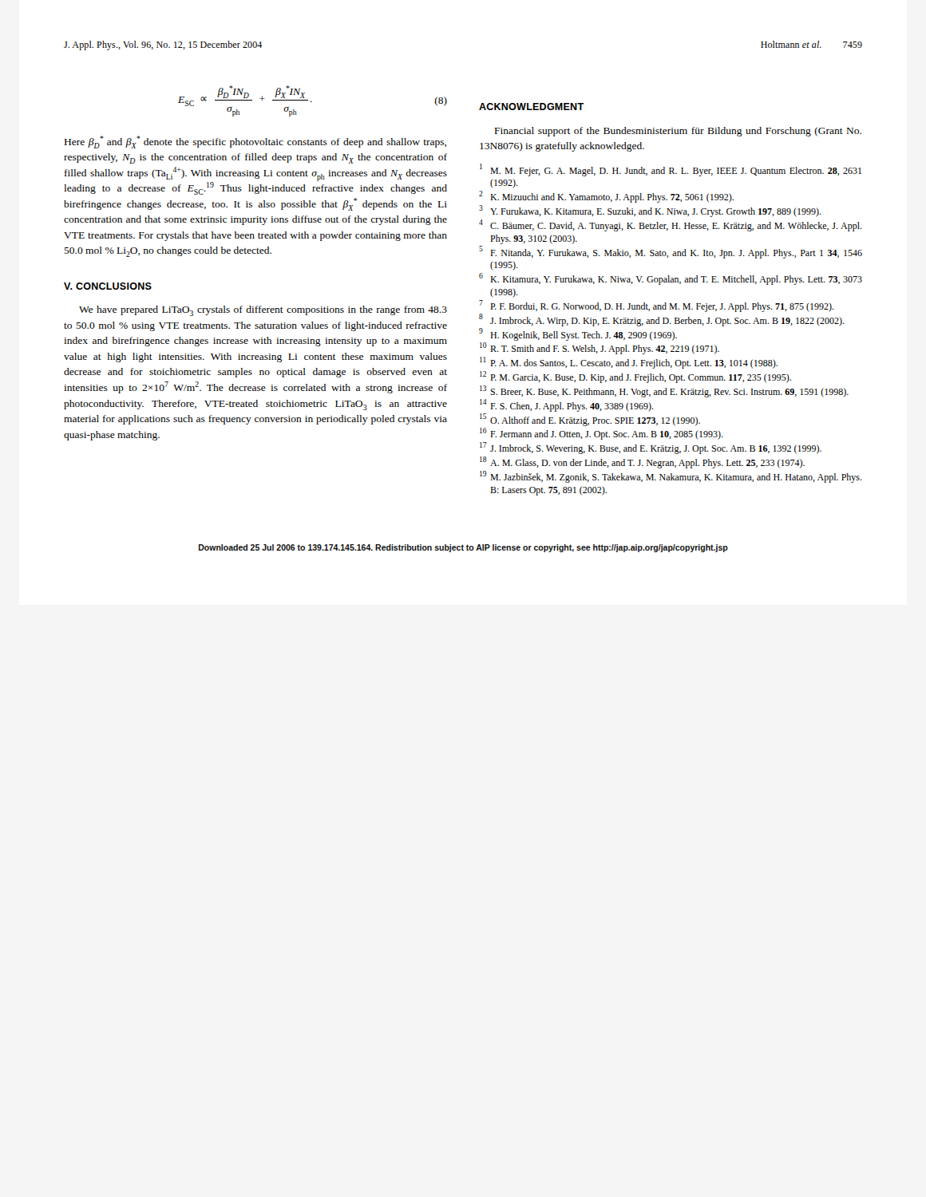J. Appl. Phys., Vol. 96, No. 12, 15 December 2004
Holtmann et al. 7459
ESC ∝ βD*IND σph + βX*INX σph .
(8)
Here βD* and βX* denote the specific photovoltaic constants of deep and shallow traps, respectively, ND is the concentration of filled deep traps and NX the concentration of filled shallow traps (TaLi4+). With increasing Li content σph increases and NX decreases leading to a decrease of ESC.19 Thus light-induced refractive index changes and birefringence changes decrease, too. It is also possible that βX* depends on the Li concentration and that some extrinsic impurity ions diffuse out of the crystal during the VTE treatments. For crystals that have been treated with a powder containing more than 50.0 mol % Li2O, no changes could be detected.
V. CONCLUSIONS
We have prepared LiTaO3 crystals of different compositions in the range from 48.3 to 50.0 mol % using VTE treatments. The saturation values of light-induced refractive index and birefringence changes increase with increasing intensity up to a maximum value at high light intensities. With increasing Li content these maximum values decrease and for stoichiometric samples no optical damage is observed even at intensities up to 2×107 W/m2. The decrease is correlated with a strong increase of photoconductivity. Therefore, VTE-treated stoichiometric LiTaO3 is an attractive material for applications such as frequency conversion in periodically poled crystals via quasi-phase matching.
ACKNOWLEDGMENT
Financial support of the Bundesministerium für Bildung und Forschung (Grant No. 13N8076) is gratefully acknowledged.
1 M. M. Fejer, G. A. Magel, D. H. Jundt, and R. L. Byer, IEEE J. Quantum Electron. 28, 2631 (1992).
2 K. Mizuuchi and K. Yamamoto, J. Appl. Phys. 72, 5061 (1992).
3 Y. Furukawa, K. Kitamura, E. Suzuki, and K. Niwa, J. Cryst. Growth 197, 889 (1999).
4 C. Bäumer, C. David, A. Tunyagi, K. Betzler, H. Hesse, E. Krätzig, and M. Wöhlecke, J. Appl. Phys. 93, 3102 (2003).
5 F. Nitanda, Y. Furukawa, S. Makio, M. Sato, and K. Ito, Jpn. J. Appl. Phys., Part 1 34, 1546 (1995).
6 K. Kitamura, Y. Furukawa, K. Niwa, V. Gopalan, and T. E. Mitchell, Appl. Phys. Lett. 73, 3073 (1998).
7 P. F. Bordui, R. G. Norwood, D. H. Jundt, and M. M. Fejer, J. Appl. Phys. 71, 875 (1992).
8 J. Imbrock, A. Wirp, D. Kip, E. Krätzig, and D. Berben, J. Opt. Soc. Am. B 19, 1822 (2002).
9 H. Kogelnik, Bell Syst. Tech. J. 48, 2909 (1969).
10 R. T. Smith and F. S. Welsh, J. Appl. Phys. 42, 2219 (1971).
11 P. A. M. dos Santos, L. Cescato, and J. Frejlich, Opt. Lett. 13, 1014 (1988).
12 P. M. Garcia, K. Buse, D. Kip, and J. Frejlich, Opt. Commun. 117, 235 (1995).
13 S. Breer, K. Buse, K. Peithmann, H. Vogt, and E. Krätzig, Rev. Sci. Instrum. 69, 1591 (1998).
14 F. S. Chen, J. Appl. Phys. 40, 3389 (1969).
15 O. Althoff and E. Krätzig, Proc. SPIE 1273, 12 (1990).
16 F. Jermann and J. Otten, J. Opt. Soc. Am. B 10, 2085 (1993).
17 J. Imbrock, S. Wevering, K. Buse, and E. Krätzig, J. Opt. Soc. Am. B 16, 1392 (1999).
18 A. M. Glass, D. von der Linde, and T. J. Negran, Appl. Phys. Lett. 25, 233 (1974).
19 M. Jazbinšek, M. Zgonik, S. Takekawa, M. Nakamura, K. Kitamura, and H. Hatano, Appl. Phys. B: Lasers Opt. 75, 891 (2002).
Downloaded 25 Jul 2006 to 139.174.145.164. Redistribution subject to AIP license or copyright, see http://jap.aip.org/jap/copyright.jsp